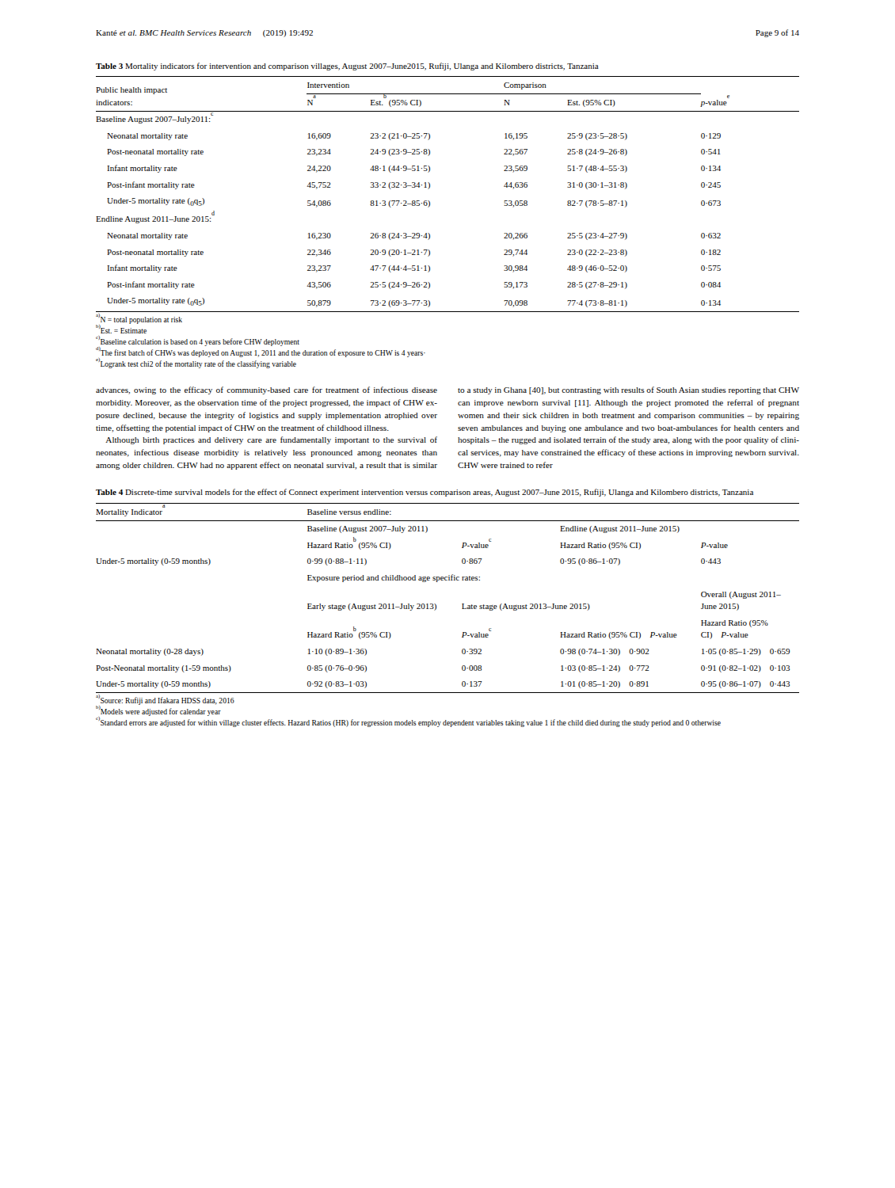Kanté et al. BMC Health Services Research (2019) 19:492
Page 9 of 14
Table 3 Mortality indicators for intervention and comparison villages, August 2007–June2015, Rufiji, Ulanga and Kilombero districts, Tanzania
| Public health impact indicators: | Intervention | Comparison | p -value e |
| N a | Est. b (95% CI) | N | Est. (95% CI) |
| Baseline August 2007–July2011: c | | | | | |
| Neonatal mortality rate | 16,609 | 23·2 (21·0–25·7) | 16,195 | 25·9 (23·5–28·5) | 0·129 |
| Post-neonatal mortality rate | 23,234 | 24·9 (23·9–25·8) | 22,567 | 25·8 (24·9–26·8) | 0·541 |
| Infant mortality rate | 24,220 | 48·1 (44·9–51·5) | 23,569 | 51·7 (48·4–55·3) | 0·134 |
| Post-infant mortality rate | 45,752 | 33·2 (32·3–34·1) | 44,636 | 31·0 (30·1–31·8) | 0·245 |
| Under-5 mortality rate ( 0 q 5 ) | 54,086 | 81·3 (77·2–85·6) | 53,058 | 82·7 (78·5–87·1) | 0·673 |
| Endline August 2011–June 2015: d | | | | | |
| Neonatal mortality rate | 16,230 | 26·8 (24·3–29·4) | 20,266 | 25·5 (23·4–27·9) | 0·632 |
| Post-neonatal mortality rate | 22,346 | 20·9 (20·1–21·7) | 29,744 | 23·0 (22·2–23·8) | 0·182 |
| Infant mortality rate | 23,237 | 47·7 (44·4–51·1) | 30,984 | 48·9 (46·0–52·0) | 0·575 |
| Post-infant mortality rate | 43,506 | 25·5 (24·9–26·2) | 59,173 | 28·5 (27·8–29·1) | 0·084 |
| Under-5 mortality rate ( 0 q 5 ) | 50,879 | 73·2 (69·3–77·3) | 70,098 | 77·4 (73·8–81·1) | 0·134 |
a)N = total population at risk
b)Est. = Estimate
c)Baseline calculation is based on 4 years before CHW deployment
d)The first batch of CHWs was deployed on August 1, 2011 and the duration of exposure to CHW is 4 years·
e)Logrank test chi2 of the mortality rate of the classifying variable
advances, owing to the efficacy of community-based care for treatment of infectious disease morbidity. Moreover, as the observation time of the project progressed, the impact of CHW exposure declined, because the integrity of logistics and supply implementation atrophied over time, offsetting the potential impact of CHW on the treatment of childhood illness.
Although birth practices and delivery care are fundamentally important to the survival of neonates, infectious disease morbidity is relatively less pronounced among neonates than among older children. CHW had no apparent effect on neonatal survival, a result that is similar to a study in Ghana [40], but contrasting with results of South Asian studies reporting that CHW can improve newborn survival [11]. Although the project promoted the referral of pregnant women and their sick children in both treatment and comparison communities – by repairing seven ambulances and buying one ambulance and two boat-ambulances for health centers and hospitals – the rugged and isolated terrain of the study area, along with the poor quality of clinical services, may have constrained the efficacy of these actions in improving newborn survival. CHW were trained to refer
Table 4 Discrete-time survival models for the effect of Connect experiment intervention versus comparison areas, August 2007–June 2015, Rufiji, Ulanga and Kilombero districts, Tanzania
| Mortality Indicator a | Baseline versus endline: |
| | Baseline (August 2007–July 2011) | Endline (August 2011–June 2015) |
| | Hazard Ratio b (95% CI) | P -value c | Hazard Ratio (95% CI) | P -value |
| Under-5 mortality (0-59 months) | 0·99 (0·88–1·11) | 0·867 | 0·95 (0·86–1·07) | 0·443 |
| | Exposure period and childhood age specific rates: |
| | Early stage (August 2011–July 2013) | Late stage (August 2013–June 2015) | Overall (August 2011–June 2015) |
| | Hazard Ratio b (95% CI) | P -value c | Hazard Ratio (95% CI) P -value | Hazard Ratio (95% CI) P -value |
| Neonatal mortality (0-28 days) | 1·10 (0·89–1·36) | 0·392 | 0·98 (0·74–1·30) 0·902 | 1·05 (0·85–1·29) 0·659 |
| Post-Neonatal mortality (1-59 months) | 0·85 (0·76–0·96) | 0·008 | 1·03 (0·85–1·24) 0·772 | 0·91 (0·82–1·02) 0·103 |
| Under-5 mortality (0-59 months) | 0·92 (0·83–1·03) | 0·137 | 1·01 (0·85–1·20) 0·891 | 0·95 (0·86–1·07) 0·443 |
a)Source: Rufiji and Ifakara HDSS data, 2016
b)Models were adjusted for calendar year
c)Standard errors are adjusted for within village cluster effects. Hazard Ratios (HR) for regression models employ dependent variables taking value 1 if the child died during the study period and 0 otherwise